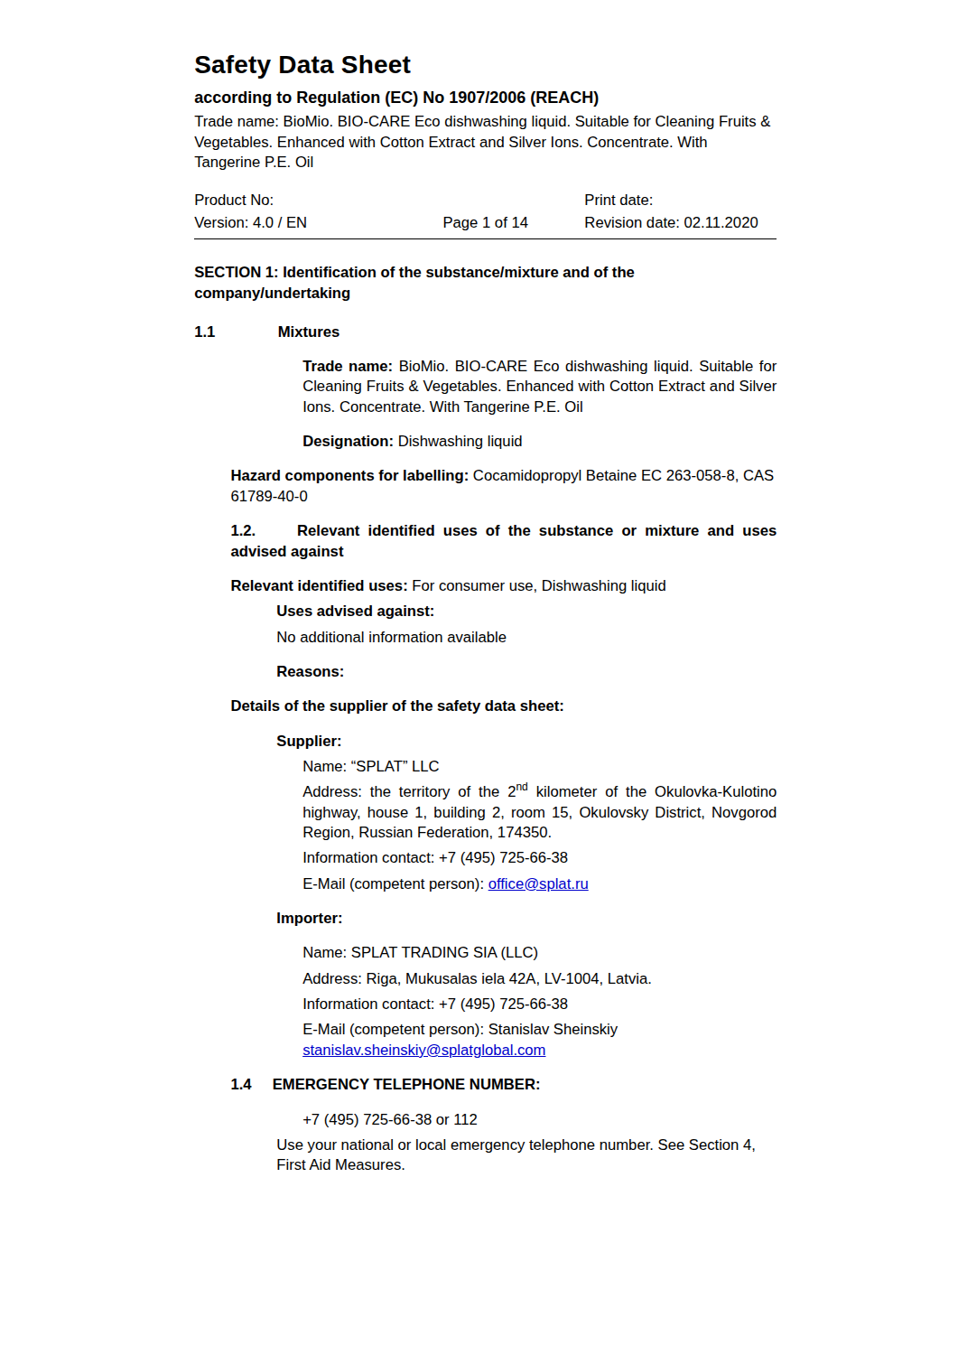Safety Data Sheet
according to Regulation (EC) No 1907/2006 (REACH)
Trade name: BioMio. BIO-CARE Eco dishwashing liquid. Suitable for Cleaning Fruits & Vegetables. Enhanced with Cotton Extract and Silver Ions. Concentrate. With Tangerine P.E. Oil
| Product No: | | Print date: |
| Version: 4.0 / EN | Page 1 of 14 | Revision date: 02.11.2020 |
SECTION 1: Identification of the substance/mixture and of the company/undertaking
1.1 Mixtures
Trade name: BioMio. BIO-CARE Eco dishwashing liquid. Suitable for Cleaning Fruits & Vegetables. Enhanced with Cotton Extract and Silver Ions. Concentrate. With Tangerine P.E. Oil
Designation: Dishwashing liquid
Hazard components for labelling: Cocamidopropyl Betaine EC 263-058-8, CAS 61789-40-0
1.2. Relevant identified uses of the substance or mixture and uses advised against
Relevant identified uses: For consumer use, Dishwashing liquid
Uses advised against:
No additional information available
Reasons:
Details of the supplier of the safety data sheet:
Supplier:
Name: “SPLAT” LLC
Address: the territory of the 2nd kilometer of the Okulovka-Kulotino highway, house 1, building 2, room 15, Okulovsky District, Novgorod Region, Russian Federation, 174350.
Information contact: +7 (495) 725-66-38
E-Mail (competent person): office@splat.ru
Importer:
Name: SPLAT TRADING SIA (LLC)
Address: Riga, Mukusalas iela 42A, LV-1004, Latvia.
Information contact: +7 (495) 725-66-38
E-Mail (competent person): Stanislav Sheinskiy stanislav.sheinskiy@splatglobal.com
1.4 EMERGENCY TELEPHONE NUMBER:
+7 (495) 725-66-38 or 112
Use your national or local emergency telephone number. See Section 4, First Aid Measures.